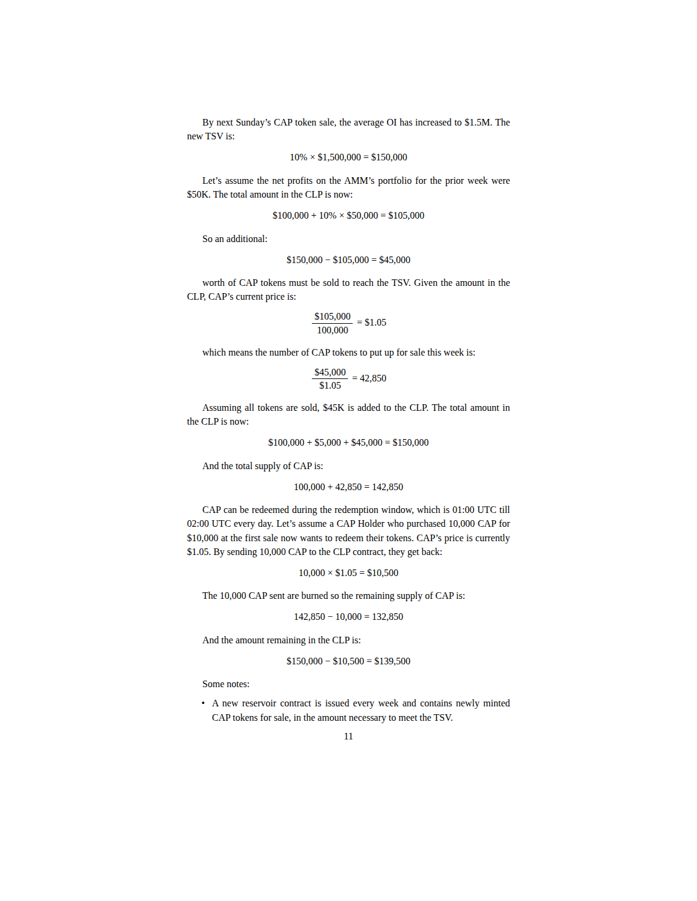By next Sunday’s CAP token sale, the average OI has increased to $1.5M. The new TSV is:
10% × $1,500,000 = $150,000
Let’s assume the net profits on the AMM’s portfolio for the prior week were $50K. The total amount in the CLP is now:
$100,000 + 10% × $50,000 = $105,000
So an additional:
$150,000 − $105,000 = $45,000
worth of CAP tokens must be sold to reach the TSV. Given the amount in the CLP, CAP’s current price is:
$105,000 100,000 = $1.05
which means the number of CAP tokens to put up for sale this week is:
$45,000 $1.05 = 42,850
Assuming all tokens are sold, $45K is added to the CLP. The total amount in the CLP is now:
$100,000 + $5,000 + $45,000 = $150,000
And the total supply of CAP is:
100,000 + 42,850 = 142,850
CAP can be redeemed during the redemption window, which is 01:00 UTC till 02:00 UTC every day. Let’s assume a CAP Holder who purchased 10,000 CAP for $10,000 at the first sale now wants to redeem their tokens. CAP’s price is currently $1.05. By sending 10,000 CAP to the CLP contract, they get back:
10,000 × $1.05 = $10,500
The 10,000 CAP sent are burned so the remaining supply of CAP is:
142,850 − 10,000 = 132,850
And the amount remaining in the CLP is:
$150,000 − $10,500 = $139,500
Some notes:
A new reservoir contract is issued every week and contains newly minted CAP tokens for sale, in the amount necessary to meet the TSV.
11